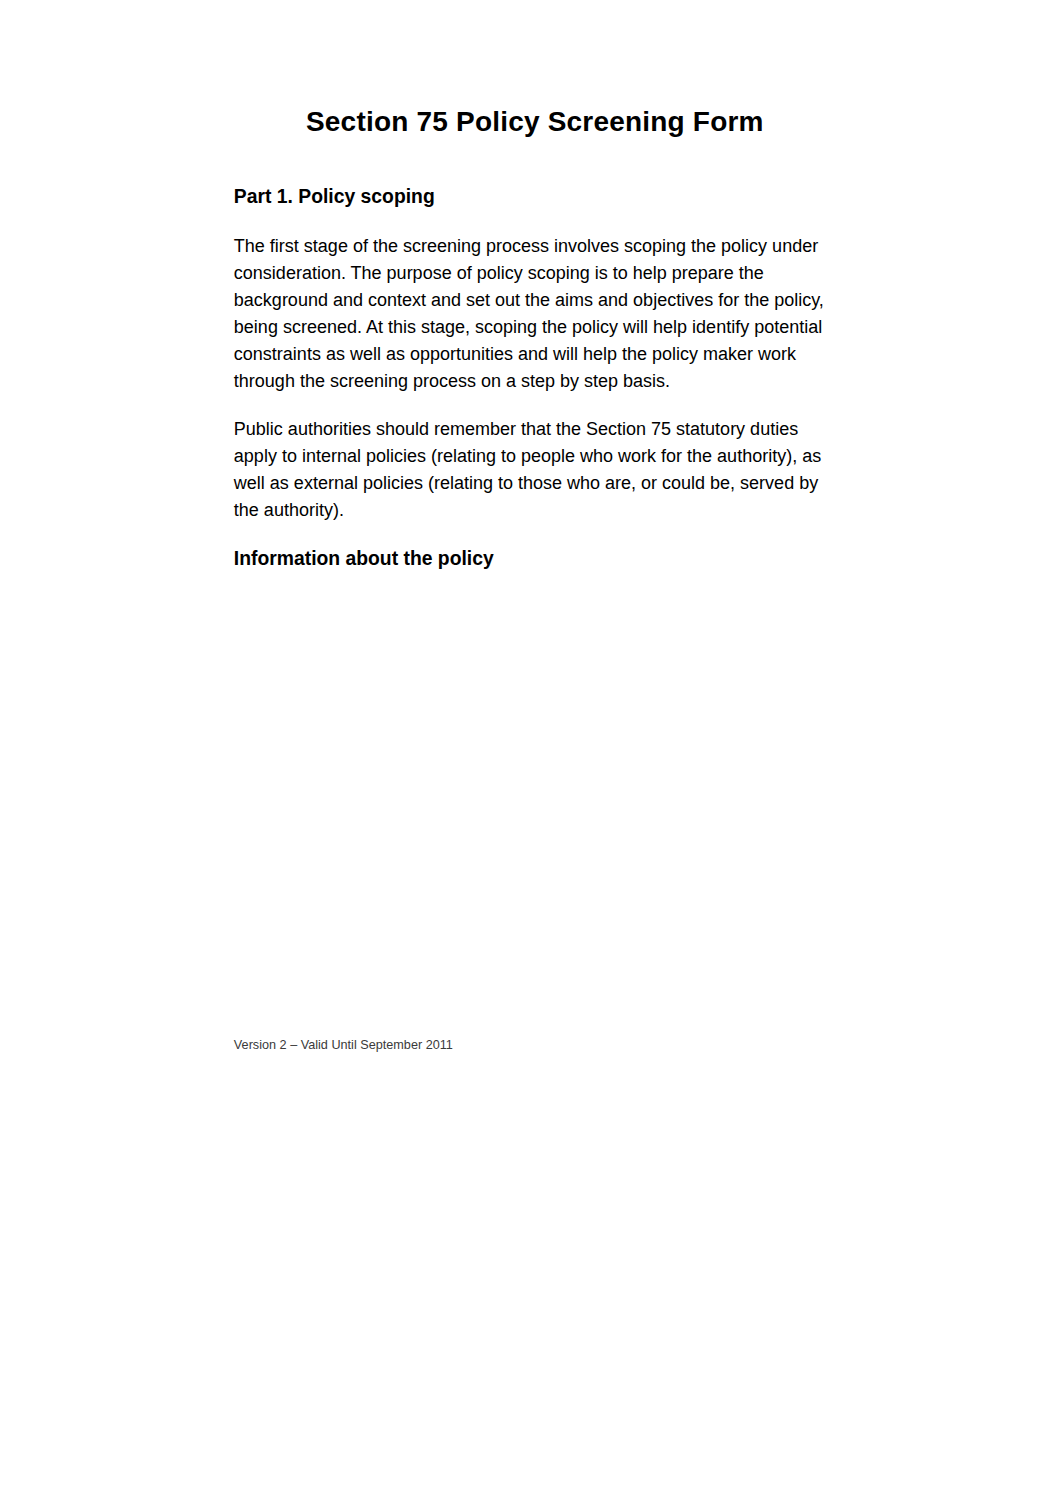Section 75 Policy Screening Form
Part 1. Policy scoping
The first stage of the screening process involves scoping the policy under consideration. The purpose of policy scoping is to help prepare the background and context and set out the aims and objectives for the policy, being screened. At this stage, scoping the policy will help identify potential constraints as well as opportunities and will help the policy maker work through the screening process on a step by step basis.
Public authorities should remember that the Section 75 statutory duties apply to internal policies (relating to people who work for the authority), as well as external policies (relating to those who are, or could be, served by the authority).
Information about the policy
Version 2 – Valid Until September 2011